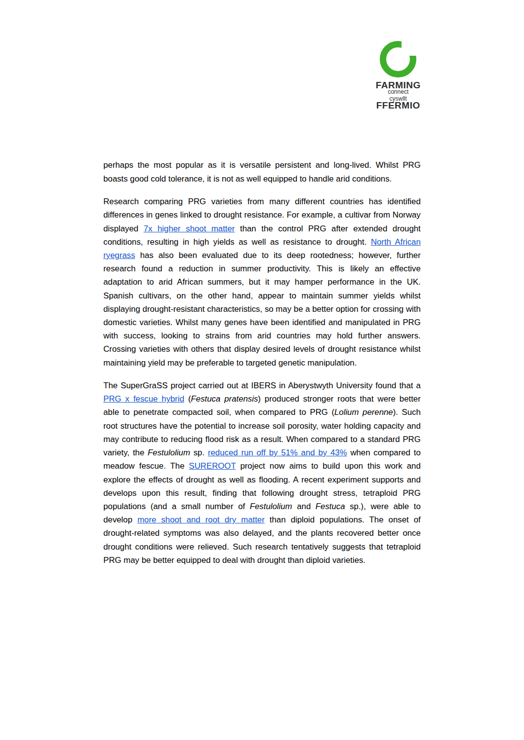FARMING connect cyswllt FFERMIO
perhaps the most popular as it is versatile persistent and long-lived. Whilst PRG boasts good cold tolerance, it is not as well equipped to handle arid conditions.
Research comparing PRG varieties from many different countries has identified differences in genes linked to drought resistance. For example, a cultivar from Norway displayed 7x higher shoot matter than the control PRG after extended drought conditions, resulting in high yields as well as resistance to drought. North African ryegrass has also been evaluated due to its deep rootedness; however, further research found a reduction in summer productivity. This is likely an effective adaptation to arid African summers, but it may hamper performance in the UK. Spanish cultivars, on the other hand, appear to maintain summer yields whilst displaying drought-resistant characteristics, so may be a better option for crossing with domestic varieties. Whilst many genes have been identified and manipulated in PRG with success, looking to strains from arid countries may hold further answers. Crossing varieties with others that display desired levels of drought resistance whilst maintaining yield may be preferable to targeted genetic manipulation.
The SuperGraSS project carried out at IBERS in Aberystwyth University found that a PRG x fescue hybrid (Festuca pratensis) produced stronger roots that were better able to penetrate compacted soil, when compared to PRG (Lolium perenne). Such root structures have the potential to increase soil porosity, water holding capacity and may contribute to reducing flood risk as a result. When compared to a standard PRG variety, the Festulolium sp. reduced run off by 51% and by 43% when compared to meadow fescue. The SUREROOT project now aims to build upon this work and explore the effects of drought as well as flooding. A recent experiment supports and develops upon this result, finding that following drought stress, tetraploid PRG populations (and a small number of Festulolium and Festuca sp.), were able to develop more shoot and root dry matter than diploid populations. The onset of drought-related symptoms was also delayed, and the plants recovered better once drought conditions were relieved. Such research tentatively suggests that tetraploid PRG may be better equipped to deal with drought than diploid varieties.